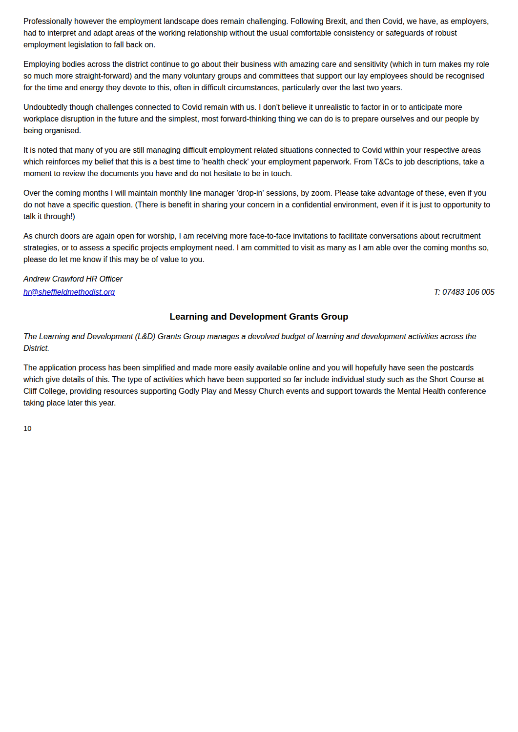Professionally however the employment landscape does remain challenging. Following Brexit, and then Covid, we have, as employers, had to interpret and adapt areas of the working relationship without the usual comfortable consistency or safeguards of robust employment legislation to fall back on.
Employing bodies across the district continue to go about their business with amazing care and sensitivity (which in turn makes my role so much more straight-forward) and the many voluntary groups and committees that support our lay employees should be recognised for the time and energy they devote to this, often in difficult circumstances, particularly over the last two years.
Undoubtedly though challenges connected to Covid remain with us. I don't believe it unrealistic to factor in or to anticipate more workplace disruption in the future and the simplest, most forward-thinking thing we can do is to prepare ourselves and our people by being organised.
It is noted that many of you are still managing difficult employment related situations connected to Covid within your respective areas which reinforces my belief that this is a best time to 'health check' your employment paperwork. From T&Cs to job descriptions, take a moment to review the documents you have and do not hesitate to be in touch.
Over the coming months I will maintain monthly line manager 'drop-in' sessions, by zoom. Please take advantage of these, even if you do not have a specific question. (There is benefit in sharing your concern in a confidential environment, even if it is just to opportunity to talk it through!)
As church doors are again open for worship, I am receiving more face-to-face invitations to facilitate conversations about recruitment strategies, or to assess a specific projects employment need. I am committed to visit as many as I am able over the coming months so, please do let me know if this may be of value to you.
Andrew Crawford HR Officer
hr@sheffieldmethodist.org T: 07483 106 005
Learning and Development Grants Group
The Learning and Development (L&D) Grants Group manages a devolved budget of learning and development activities across the District.
The application process has been simplified and made more easily available online and you will hopefully have seen the postcards which give details of this. The type of activities which have been supported so far include individual study such as the Short Course at Cliff College, providing resources supporting Godly Play and Messy Church events and support towards the Mental Health conference taking place later this year.
10